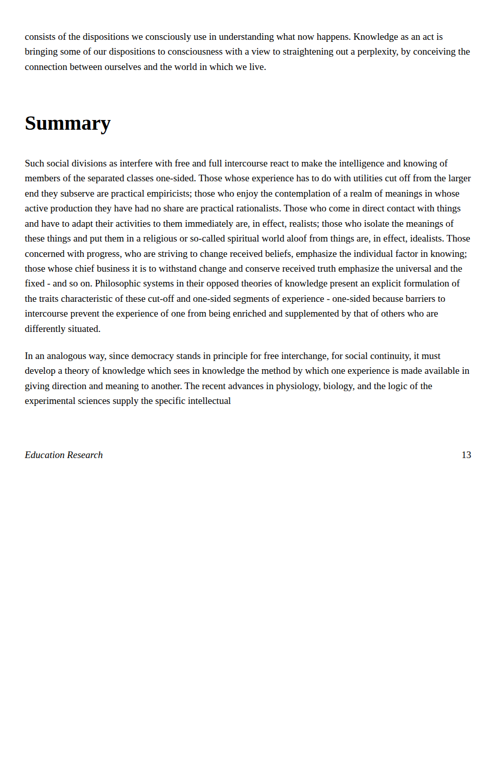consists of the dispositions we consciously use in understanding what now happens. Knowledge as an act is bringing some of our dispositions to consciousness with a view to straightening out a perplexity, by conceiving the connection between ourselves and the world in which we live.
Summary
Such social divisions as interfere with free and full intercourse react to make the intelligence and knowing of members of the separated classes one-sided. Those whose experience has to do with utilities cut off from the larger end they subserve are practical empiricists; those who enjoy the contemplation of a realm of meanings in whose active production they have had no share are practical rationalists. Those who come in direct contact with things and have to adapt their activities to them immediately are, in effect, realists; those who isolate the meanings of these things and put them in a religious or so-called spiritual world aloof from things are, in effect, idealists. Those concerned with progress, who are striving to change received beliefs, emphasize the individual factor in knowing; those whose chief business it is to withstand change and conserve received truth emphasize the universal and the fixed - and so on. Philosophic systems in their opposed theories of knowledge present an explicit formulation of the traits characteristic of these cut-off and one-sided segments of experience - one-sided because barriers to intercourse prevent the experience of one from being enriched and supplemented by that of others who are differently situated.
In an analogous way, since democracy stands in principle for free interchange, for social continuity, it must develop a theory of knowledge which sees in knowledge the method by which one experience is made available in giving direction and meaning to another. The recent advances in physiology, biology, and the logic of the experimental sciences supply the specific intellectual
Education Research 13